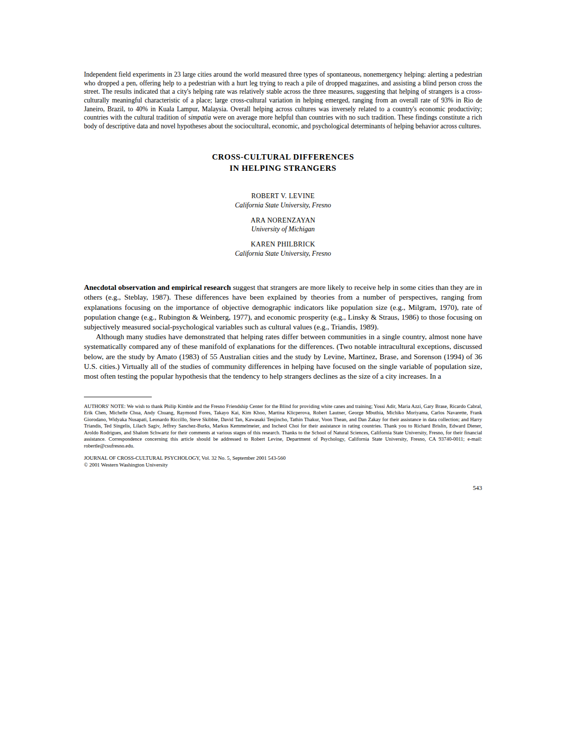Independent field experiments in 23 large cities around the world measured three types of spontaneous, nonemergency helping: alerting a pedestrian who dropped a pen, offering help to a pedestrian with a hurt leg trying to reach a pile of dropped magazines, and assisting a blind person cross the street. The results indicated that a city's helping rate was relatively stable across the three measures, suggesting that helping of strangers is a cross-culturally meaningful characteristic of a place; large cross-cultural variation in helping emerged, ranging from an overall rate of 93% in Rio de Janeiro, Brazil, to 40% in Kuala Lampur, Malaysia. Overall helping across cultures was inversely related to a country's economic productivity; countries with the cultural tradition of simpatia were on average more helpful than countries with no such tradition. These findings constitute a rich body of descriptive data and novel hypotheses about the sociocultural, economic, and psychological determinants of helping behavior across cultures.
Cross-Cultural Differences
in Helping Strangers
Robert V. Levine
California State University, Fresno
Ara Norenzayan
University of Michigan
Karen Philbrick
California State University, Fresno
Anecdotal observation and empirical research suggest that strangers are more likely to receive help in some cities than they are in others (e.g., Steblay, 1987). These differences have been explained by theories from a number of perspectives, ranging from explanations focusing on the importance of objective demographic indicators like population size (e.g., Milgram, 1970), rate of population change (e.g., Rubington & Weinberg, 1977), and economic prosperity (e.g., Linsky & Straus, 1986) to those focusing on subjectively measured social-psychological variables such as cultural values (e.g., Triandis, 1989).
Although many studies have demonstrated that helping rates differ between communities in a single country, almost none have systematically compared any of these manifold of explanations for the differences. (Two notable intracultural exceptions, discussed below, are the study by Amato (1983) of 55 Australian cities and the study by Levine, Martinez, Brase, and Sorenson (1994) of 36 U.S. cities.) Virtually all of the studies of community differences in helping have focused on the single variable of population size, most often testing the popular hypothesis that the tendency to help strangers declines as the size of a city increases. In a
AUTHORS' NOTE: We wish to thank Philip Kimble and the Fresno Friendship Center for the Blind for providing white canes and training; Yossi Adir, Maria Azzi, Gary Brase, Ricardo Cabral, Erik Chen, Michelle Chua, Andy Chuang, Raymond Fores, Takayo Kai, Kim Khoo, Martina Klicperova, Robert Lautner, George Mbuthia, Michiko Moriyama, Carlos Navarette, Frank Giorodano, Widyaka Nusapati, Leonardo Riccillo, Steve Skibbie, David Tan, Kawasaki Tenjincho, Tathin Thakur, Voon Thean, and Dan Zakay for their assistance in data collection; and Harry Triandis, Ted Singelis, Lilach Sagiv, Jeffrey Sanchez-Burks, Markus Kemmelmeier, and Incheol Choi for their assistance in rating countries. Thank you to Richard Brislin, Edward Diener, Aroldo Rodrigues, and Shalom Schwartz for their comments at various stages of this research. Thanks to the School of Natural Sciences, California State University, Fresno, for their financial assistance. Correspondence concerning this article should be addressed to Robert Levine, Department of Psychology, California State University, Fresno, CA 93740-0011; e-mail: robertle@csufresno.edu.
JOURNAL OF CROSS-CULTURAL PSYCHOLOGY, Vol. 32 No. 5, September 2001 543-560
© 2001 Western Washington University
543